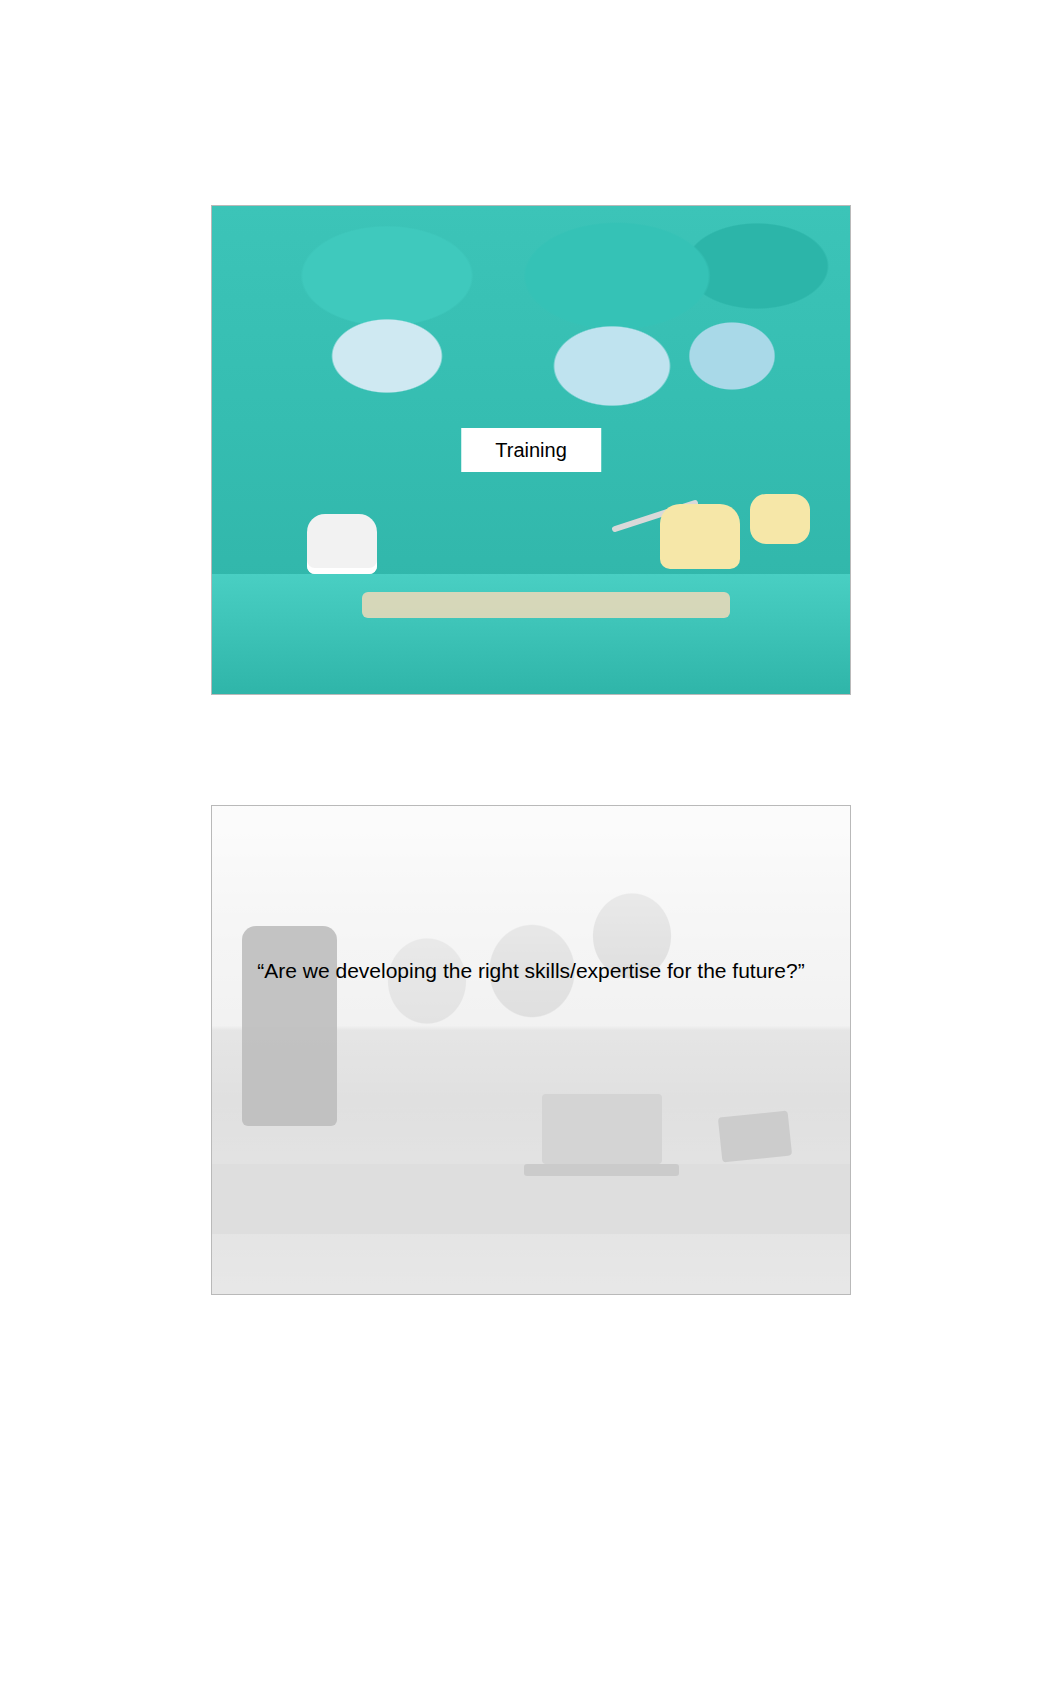Training
“Are we developing the right skills/expertise for the future?”